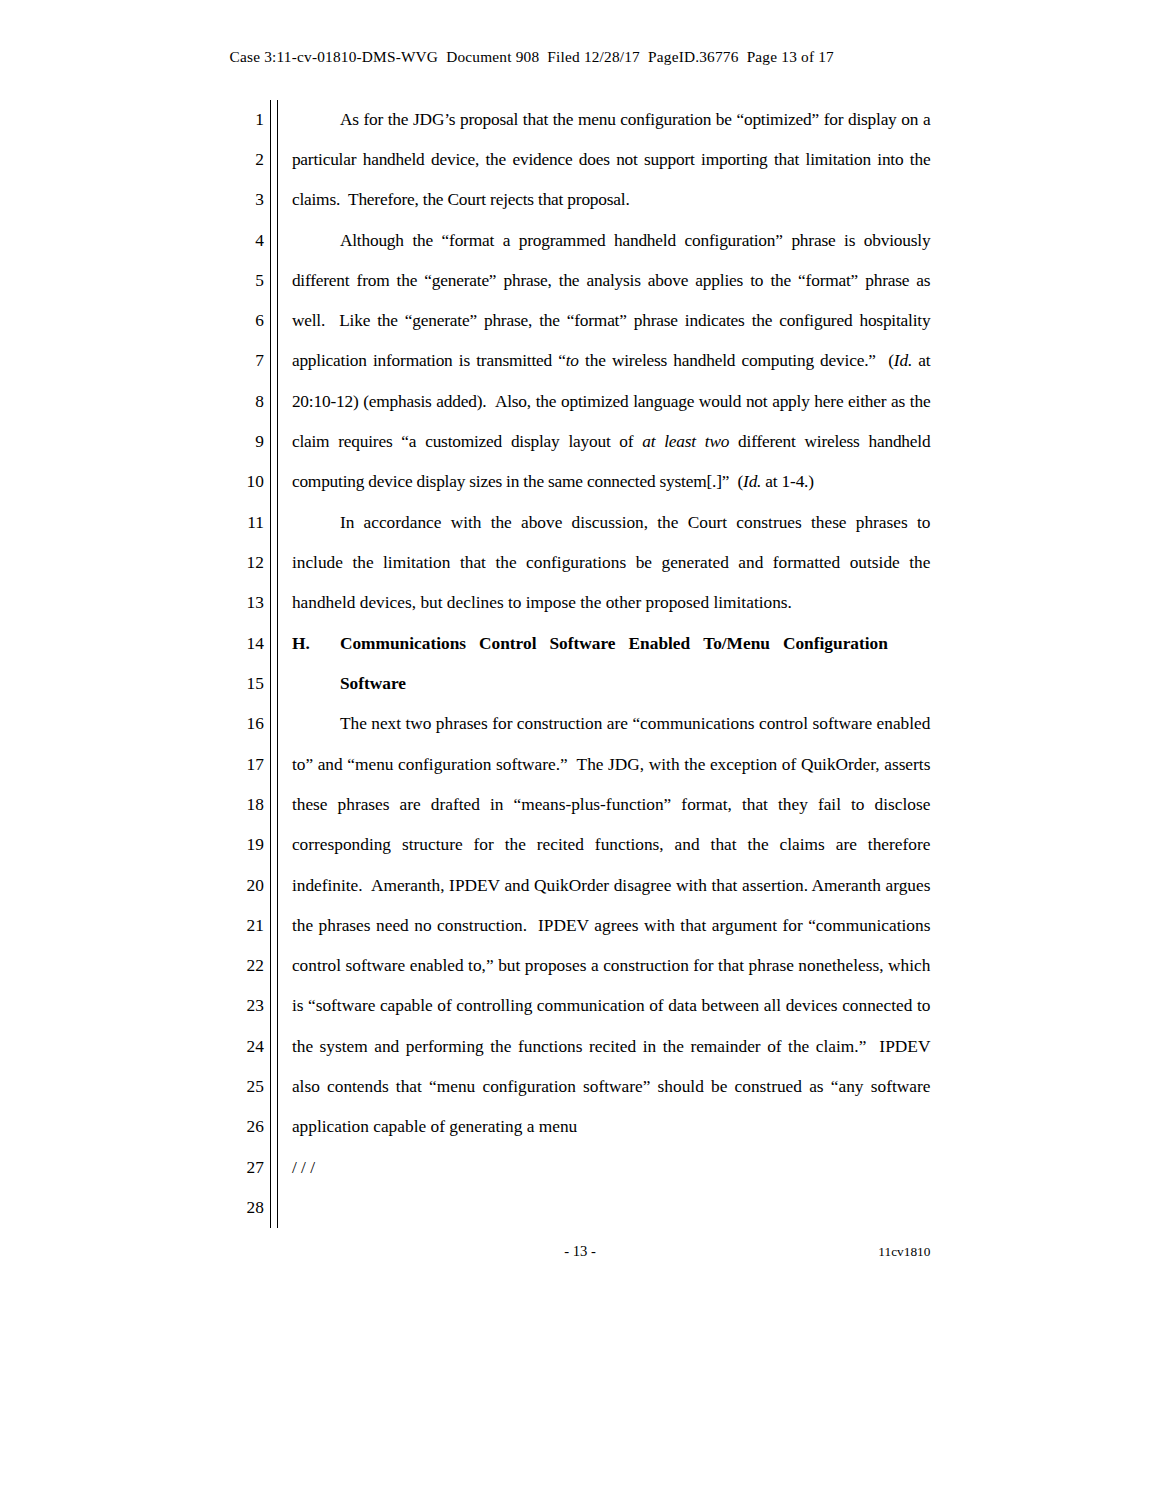Case 3:11-cv-01810-DMS-WVG Document 908 Filed 12/28/17 PageID.36776 Page 13 of 17
1
2
3
4
5
6
7
8
9
10
11
12
13
14
15
16
17
18
19
20
21
22
23
24
25
26
27
28
As for the JDG’s proposal that the menu configuration be “optimized” for display on a particular handheld device, the evidence does not support importing that limitation into the claims. Therefore, the Court rejects that proposal.
Although the “format a programmed handheld configuration” phrase is obviously different from the “generate” phrase, the analysis above applies to the “format” phrase as well. Like the “generate” phrase, the “format” phrase indicates the configured hospitality application information is transmitted “to the wireless handheld computing device.” (Id. at 20:10-12) (emphasis added). Also, the optimized language would not apply here either as the claim requires “a customized display layout of at least two different wireless handheld computing device display sizes in the same connected system[.]” (Id. at 1-4.)
In accordance with the above discussion, the Court construes these phrases to include the limitation that the configurations be generated and formatted outside the handheld devices, but declines to impose the other proposed limitations.
H. Communications Control Software Enabled To/Menu ConfigurationSoftware
The next two phrases for construction are “communications control software enabled to” and “menu configuration software.” The JDG, with the exception of QuikOrder, asserts these phrases are drafted in “means-plus-function” format, that they fail to disclose corresponding structure for the recited functions, and that the claims are therefore indefinite. Ameranth, IPDEV and QuikOrder disagree with that assertion. Ameranth argues the phrases need no construction. IPDEV agrees with that argument for “communications control software enabled to,” but proposes a construction for that phrase nonetheless, which is “software capable of controlling communication of data between all devices connected to the system and performing the functions recited in the remainder of the claim.” IPDEV also contends that “menu configuration software” should be construed as “any software application capable of generating a menu
/ / /
- 13 - 11cv1810